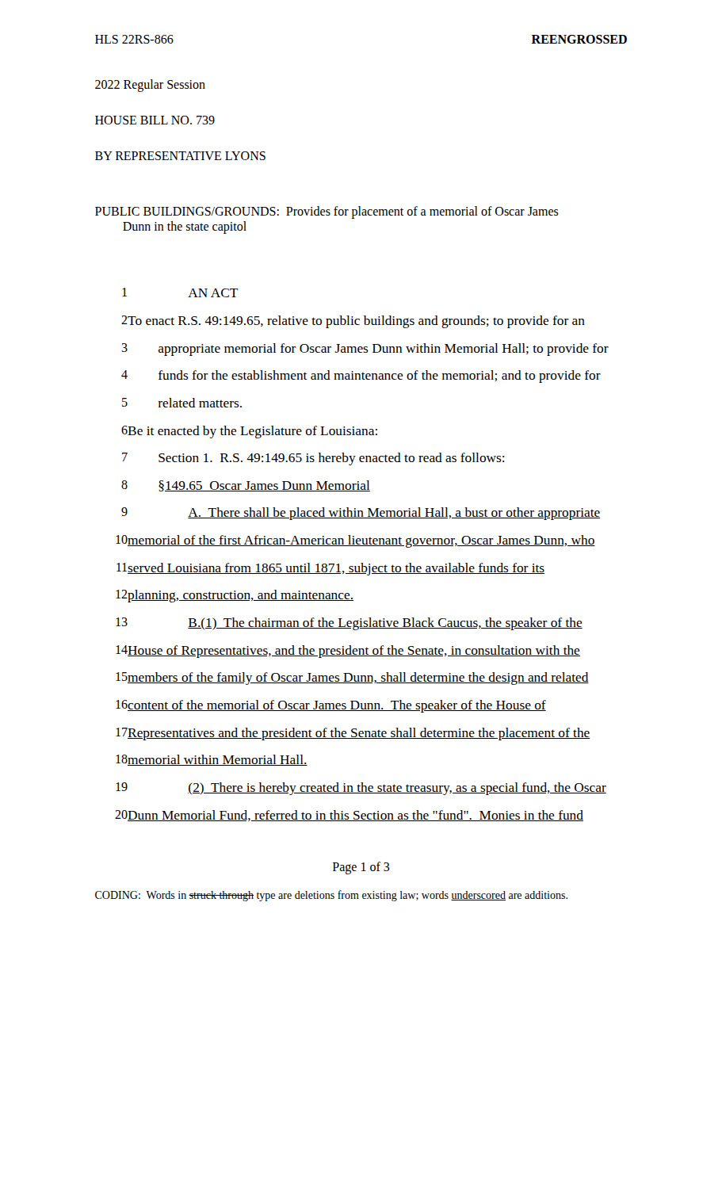HLS 22RS-866
REENGROSSED
2022 Regular Session
HOUSE BILL NO. 739
BY REPRESENTATIVE LYONS
PUBLIC BUILDINGS/GROUNDS: Provides for placement of a memorial of Oscar James Dunn in the state capitol
| 1 | AN ACT |
| 2 | To enact R.S. 49:149.65, relative to public buildings and grounds; to provide for an |
| 3 | appropriate memorial for Oscar James Dunn within Memorial Hall; to provide for |
| 4 | funds for the establishment and maintenance of the memorial; and to provide for |
| 5 | related matters. |
| 6 | Be it enacted by the Legislature of Louisiana: |
| 7 | Section 1. R.S. 49:149.65 is hereby enacted to read as follows: |
| 8 | §149.65 Oscar James Dunn Memorial |
| 9 | A. There shall be placed within Memorial Hall, a bust or other appropriate |
| 10 | memorial of the first African-American lieutenant governor, Oscar James Dunn, who |
| 11 | served Louisiana from 1865 until 1871, subject to the available funds for its |
| 12 | planning, construction, and maintenance. |
| 13 | B.(1) The chairman of the Legislative Black Caucus, the speaker of the |
| 14 | House of Representatives, and the president of the Senate, in consultation with the |
| 15 | members of the family of Oscar James Dunn, shall determine the design and related |
| 16 | content of the memorial of Oscar James Dunn. The speaker of the House of |
| 17 | Representatives and the president of the Senate shall determine the placement of the |
| 18 | memorial within Memorial Hall. |
| 19 | (2) There is hereby created in the state treasury, as a special fund, the Oscar |
| 20 | Dunn Memorial Fund, referred to in this Section as the "fund". Monies in the fund |
Page 1 of 3
CODING: Words in struck through type are deletions from existing law; words underscored are additions.